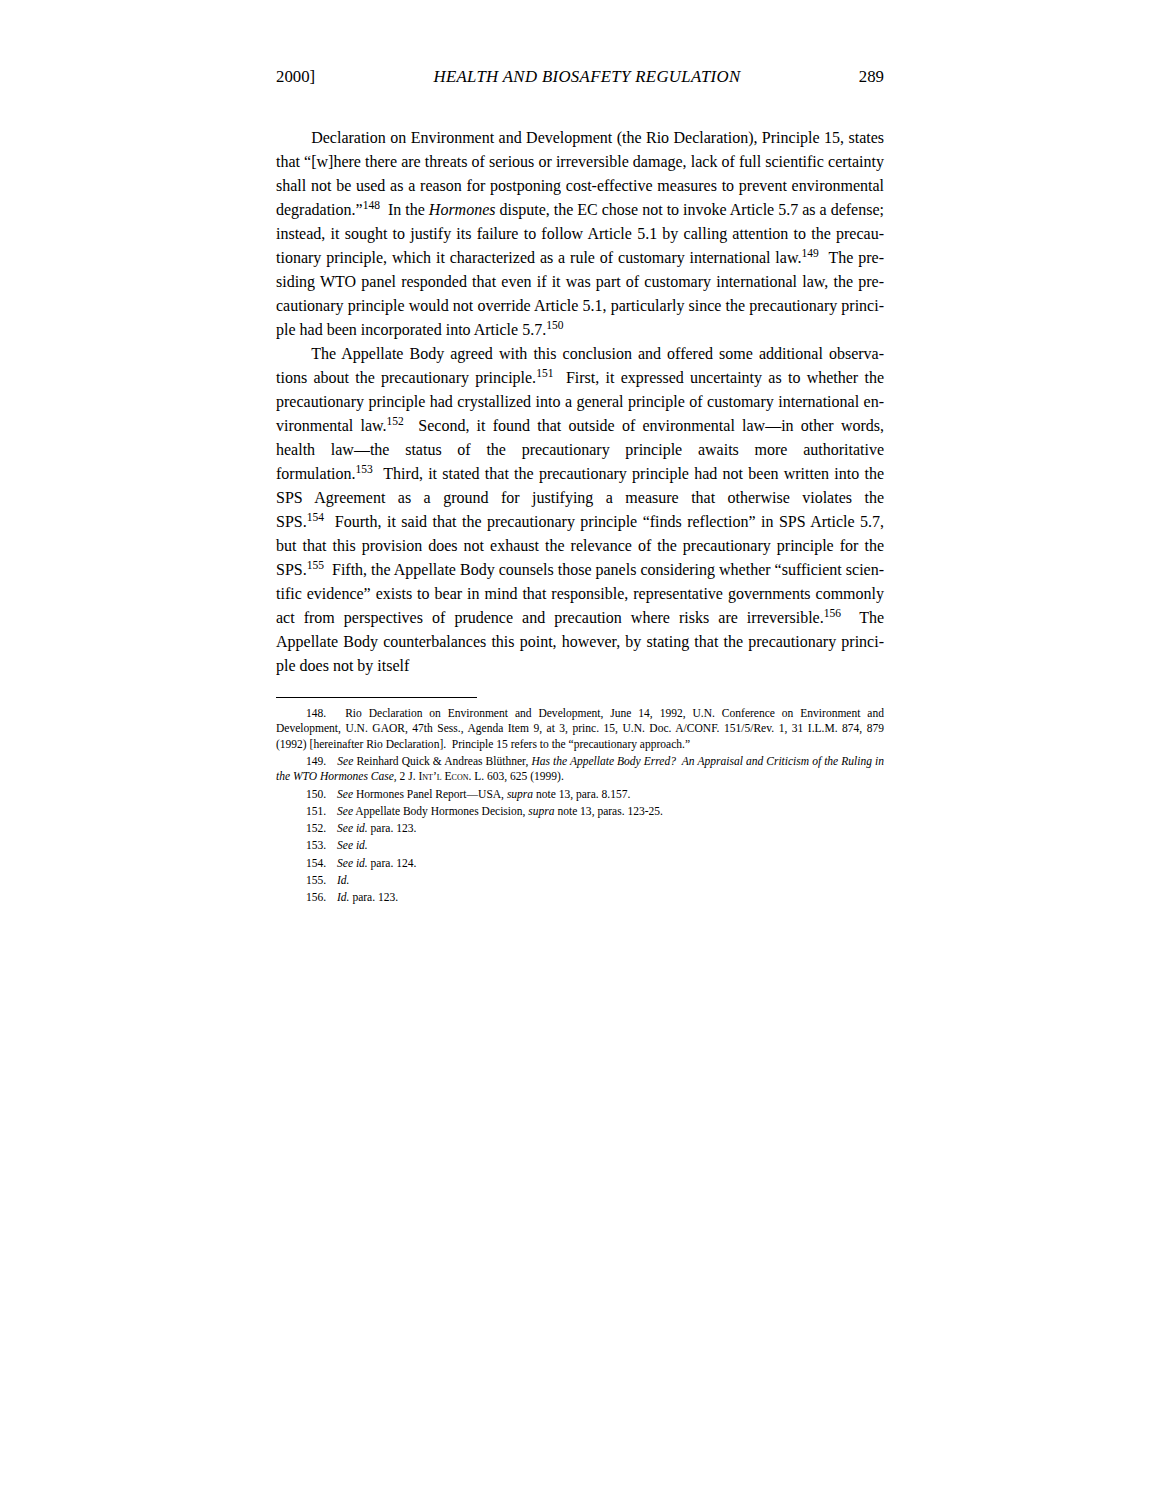2000] HEALTH AND BIOSAFETY REGULATION 289
Declaration on Environment and Development (the Rio Declaration), Principle 15, states that “[w]here there are threats of serious or irreversible damage, lack of full scientific certainty shall not be used as a reason for postponing cost-effective measures to prevent environmental degradation.”148 In the Hormones dispute, the EC chose not to invoke Article 5.7 as a defense; instead, it sought to justify its failure to follow Article 5.1 by calling attention to the precautionary principle, which it characterized as a rule of customary international law.149 The presiding WTO panel responded that even if it was part of customary international law, the precautionary principle would not override Article 5.1, particularly since the precautionary principle had been incorporated into Article 5.7.150
The Appellate Body agreed with this conclusion and offered some additional observations about the precautionary principle.151 First, it expressed uncertainty as to whether the precautionary principle had crystallized into a general principle of customary international environmental law.152 Second, it found that outside of environmental law—in other words, health law—the status of the precautionary principle awaits more authoritative formulation.153 Third, it stated that the precautionary principle had not been written into the SPS Agreement as a ground for justifying a measure that otherwise violates the SPS.154 Fourth, it said that the precautionary principle “finds reflection” in SPS Article 5.7, but that this provision does not exhaust the relevance of the precautionary principle for the SPS.155 Fifth, the Appellate Body counsels those panels considering whether “sufficient scientific evidence” exists to bear in mind that responsible, representative governments commonly act from perspectives of prudence and precaution where risks are irreversible.156 The Appellate Body counterbalances this point, however, by stating that the precautionary principle does not by itself
148. Rio Declaration on Environment and Development, June 14, 1992, U.N. Conference on Environment and Development, U.N. GAOR, 47th Sess., Agenda Item 9, at 3, princ. 15, U.N. Doc. A/CONF. 151/5/Rev. 1, 31 I.L.M. 874, 879 (1992) [hereinafter Rio Declaration]. Principle 15 refers to the “precautionary approach.”
149. See Reinhard Quick & Andreas Blüthner, Has the Appellate Body Erred? An Appraisal and Criticism of the Ruling in the WTO Hormones Case, 2 J. Int’l Econ. L. 603, 625 (1999).
150. See Hormones Panel Report—USA, supra note 13, para. 8.157.
151. See Appellate Body Hormones Decision, supra note 13, paras. 123-25.
152. See id. para. 123.
153. See id.
154. See id. para. 124.
155. Id.
156. Id. para. 123.